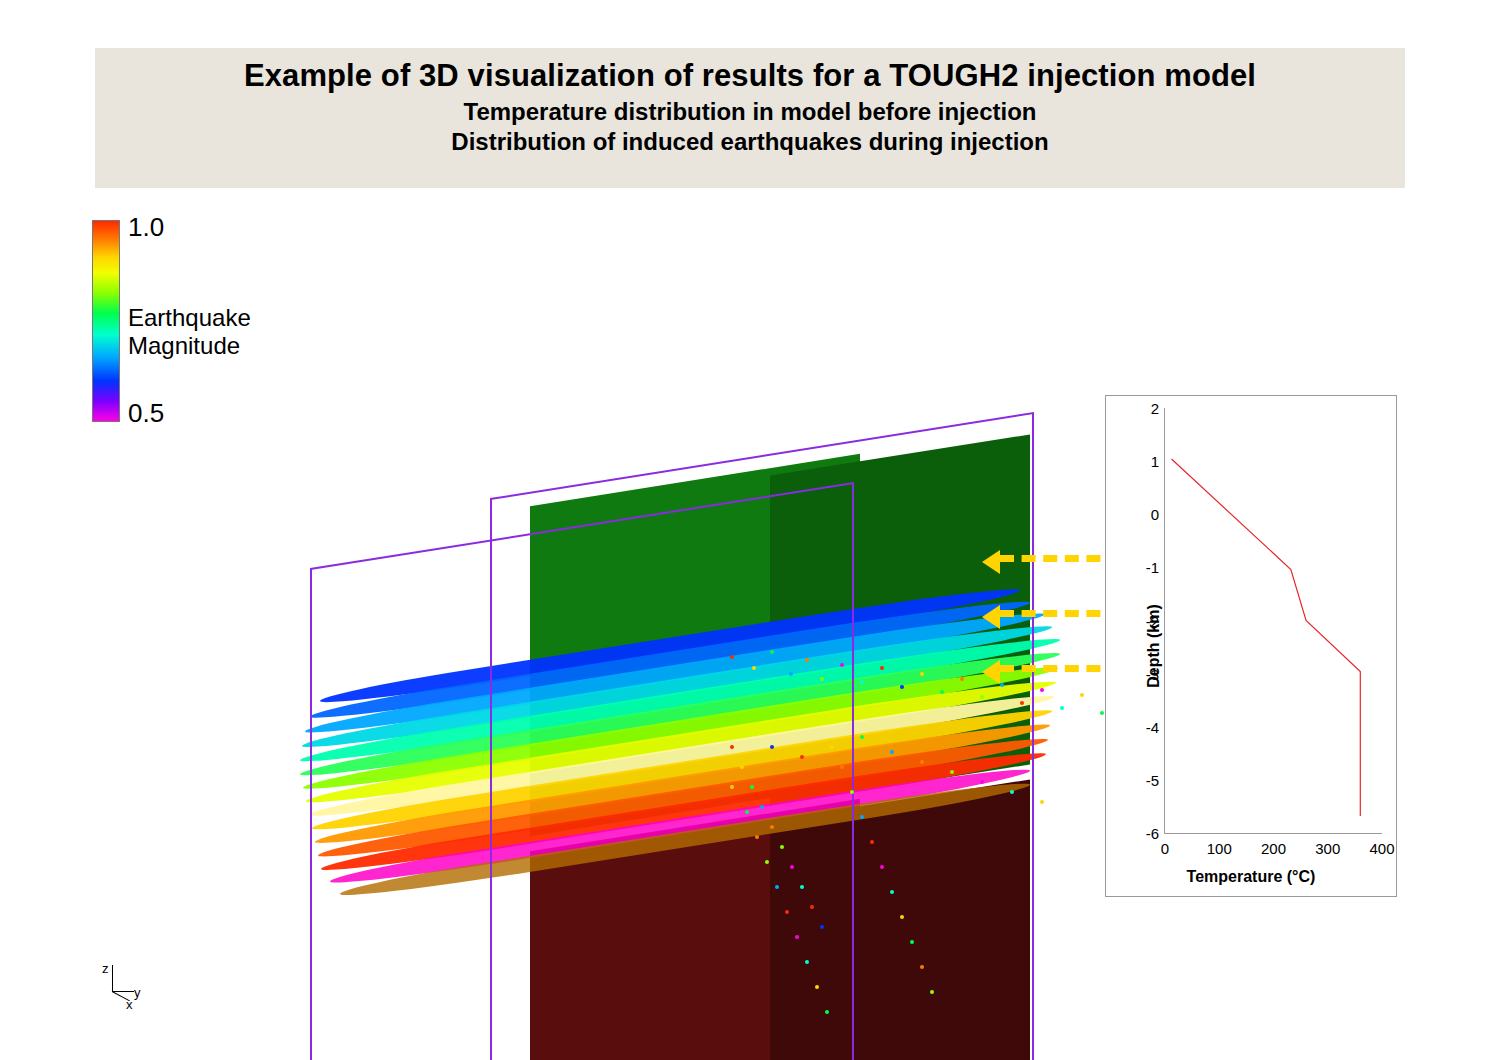Example of 3D visualization of results for a TOUGH2 injection model
Temperature distribution in model before injection
Distribution of induced earthquakes during injection
1.0
Earthquake
Magnitude
0.5
Depth (km)
2
1
0
-1
-2
-3
-4
-5
-6
0
100
200
300
400
Temperature (°C)
z y x